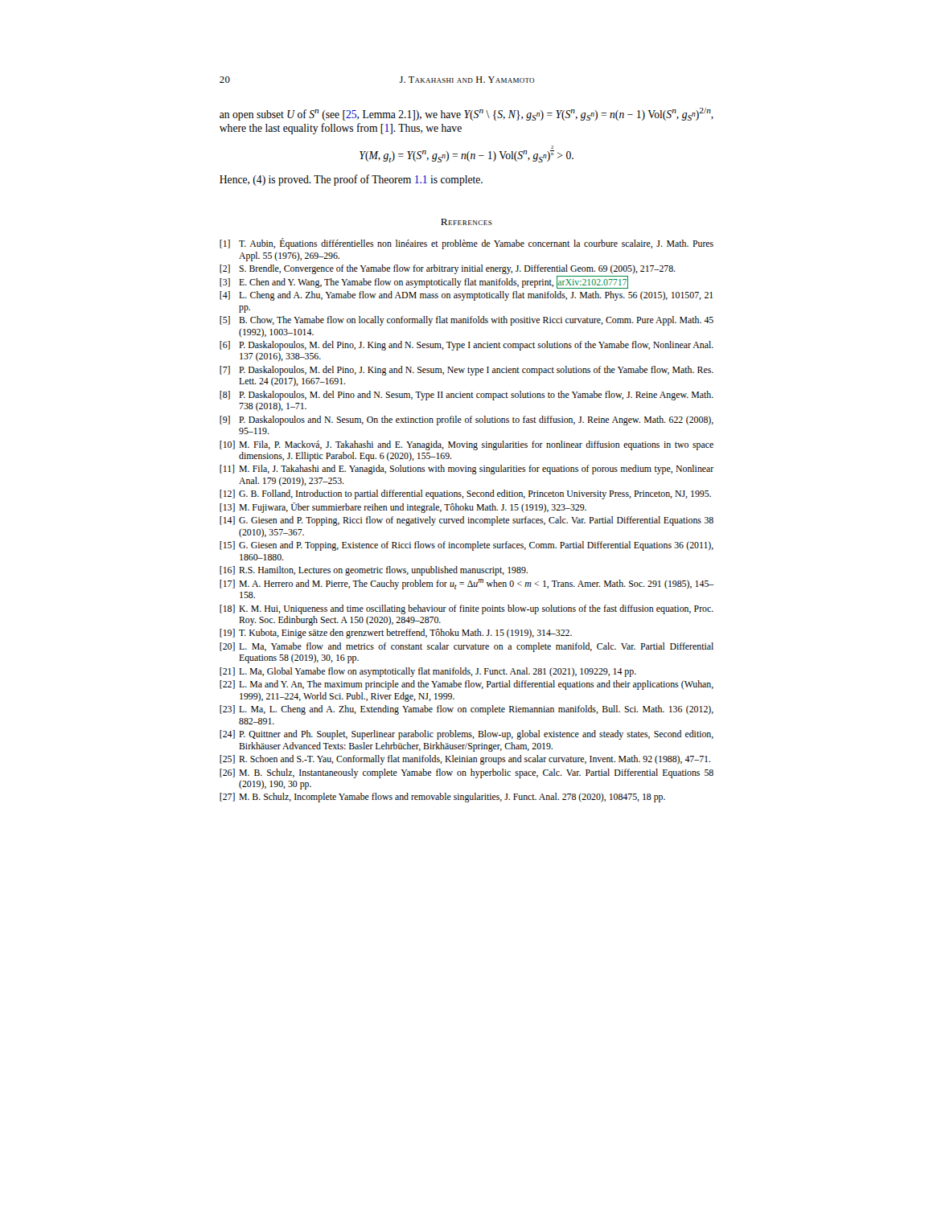20 J. Takahashi and H. Yamamoto
an open subset U of Sn (see [25, Lemma 2.1]), we have Y(Sn \ {S, N}, gSn) = Y(Sn, gSn) = n(n − 1) Vol(Sn, gSn)2/n, where the last equality follows from [1]. Thus, we have
Y(M, gt) = Y(Sn, gSn) = n(n − 1) Vol(Sn, gSn)2 n > 0.
Hence, (4) is proved. The proof of Theorem 1.1 is complete.
References
[1] T. Aubin, Équations différentielles non linéaires et problème de Yamabe concernant la courbure scalaire, J. Math. Pures Appl. 55 (1976), 269–296.
[2] S. Brendle, Convergence of the Yamabe flow for arbitrary initial energy, J. Differential Geom. 69 (2005), 217–278.
[3] E. Chen and Y. Wang, The Yamabe flow on asymptotically flat manifolds, preprint, arXiv:2102.07717
[4] L. Cheng and A. Zhu, Yamabe flow and ADM mass on asymptotically flat manifolds, J. Math. Phys. 56 (2015), 101507, 21 pp.
[5] B. Chow, The Yamabe flow on locally conformally flat manifolds with positive Ricci curvature, Comm. Pure Appl. Math. 45 (1992), 1003–1014.
[6] P. Daskalopoulos, M. del Pino, J. King and N. Sesum, Type I ancient compact solutions of the Yamabe flow, Nonlinear Anal. 137 (2016), 338–356.
[7] P. Daskalopoulos, M. del Pino, J. King and N. Sesum, New type I ancient compact solutions of the Yamabe flow, Math. Res. Lett. 24 (2017), 1667–1691.
[8] P. Daskalopoulos, M. del Pino and N. Sesum, Type II ancient compact solutions to the Yamabe flow, J. Reine Angew. Math. 738 (2018), 1–71.
[9] P. Daskalopoulos and N. Sesum, On the extinction profile of solutions to fast diffusion, J. Reine Angew. Math. 622 (2008), 95–119.
[10] M. Fila, P. Macková, J. Takahashi and E. Yanagida, Moving singularities for nonlinear diffusion equations in two space dimensions, J. Elliptic Parabol. Equ. 6 (2020), 155–169.
[11] M. Fila, J. Takahashi and E. Yanagida, Solutions with moving singularities for equations of porous medium type, Nonlinear Anal. 179 (2019), 237–253.
[12] G. B. Folland, Introduction to partial differential equations, Second edition, Princeton University Press, Princeton, NJ, 1995.
[13] M. Fujiwara, Über summierbare reihen und integrale, Tôhoku Math. J. 15 (1919), 323–329.
[14] G. Giesen and P. Topping, Ricci flow of negatively curved incomplete surfaces, Calc. Var. Partial Differential Equations 38 (2010), 357–367.
[15] G. Giesen and P. Topping, Existence of Ricci flows of incomplete surfaces, Comm. Partial Differential Equations 36 (2011), 1860–1880.
[16] R.S. Hamilton, Lectures on geometric flows, unpublished manuscript, 1989.
[17] M. A. Herrero and M. Pierre, The Cauchy problem for ut = Δum when 0 < m < 1, Trans. Amer. Math. Soc. 291 (1985), 145–158.
[18] K. M. Hui, Uniqueness and time oscillating behaviour of finite points blow-up solutions of the fast diffusion equation, Proc. Roy. Soc. Edinburgh Sect. A 150 (2020), 2849–2870.
[19] T. Kubota, Einige sätze den grenzwert betreffend, Tôhoku Math. J. 15 (1919), 314–322.
[20] L. Ma, Yamabe flow and metrics of constant scalar curvature on a complete manifold, Calc. Var. Partial Differential Equations 58 (2019), 30, 16 pp.
[21] L. Ma, Global Yamabe flow on asymptotically flat manifolds, J. Funct. Anal. 281 (2021), 109229, 14 pp.
[22] L. Ma and Y. An, The maximum principle and the Yamabe flow, Partial differential equations and their applications (Wuhan, 1999), 211–224, World Sci. Publ., River Edge, NJ, 1999.
[23] L. Ma, L. Cheng and A. Zhu, Extending Yamabe flow on complete Riemannian manifolds, Bull. Sci. Math. 136 (2012), 882–891.
[24] P. Quittner and Ph. Souplet, Superlinear parabolic problems, Blow-up, global existence and steady states, Second edition, Birkhäuser Advanced Texts: Basler Lehrbücher, Birkhäuser/Springer, Cham, 2019.
[25] R. Schoen and S.-T. Yau, Conformally flat manifolds, Kleinian groups and scalar curvature, Invent. Math. 92 (1988), 47–71.
[26] M. B. Schulz, Instantaneously complete Yamabe flow on hyperbolic space, Calc. Var. Partial Differential Equations 58 (2019), 190, 30 pp.
[27] M. B. Schulz, Incomplete Yamabe flows and removable singularities, J. Funct. Anal. 278 (2020), 108475, 18 pp.